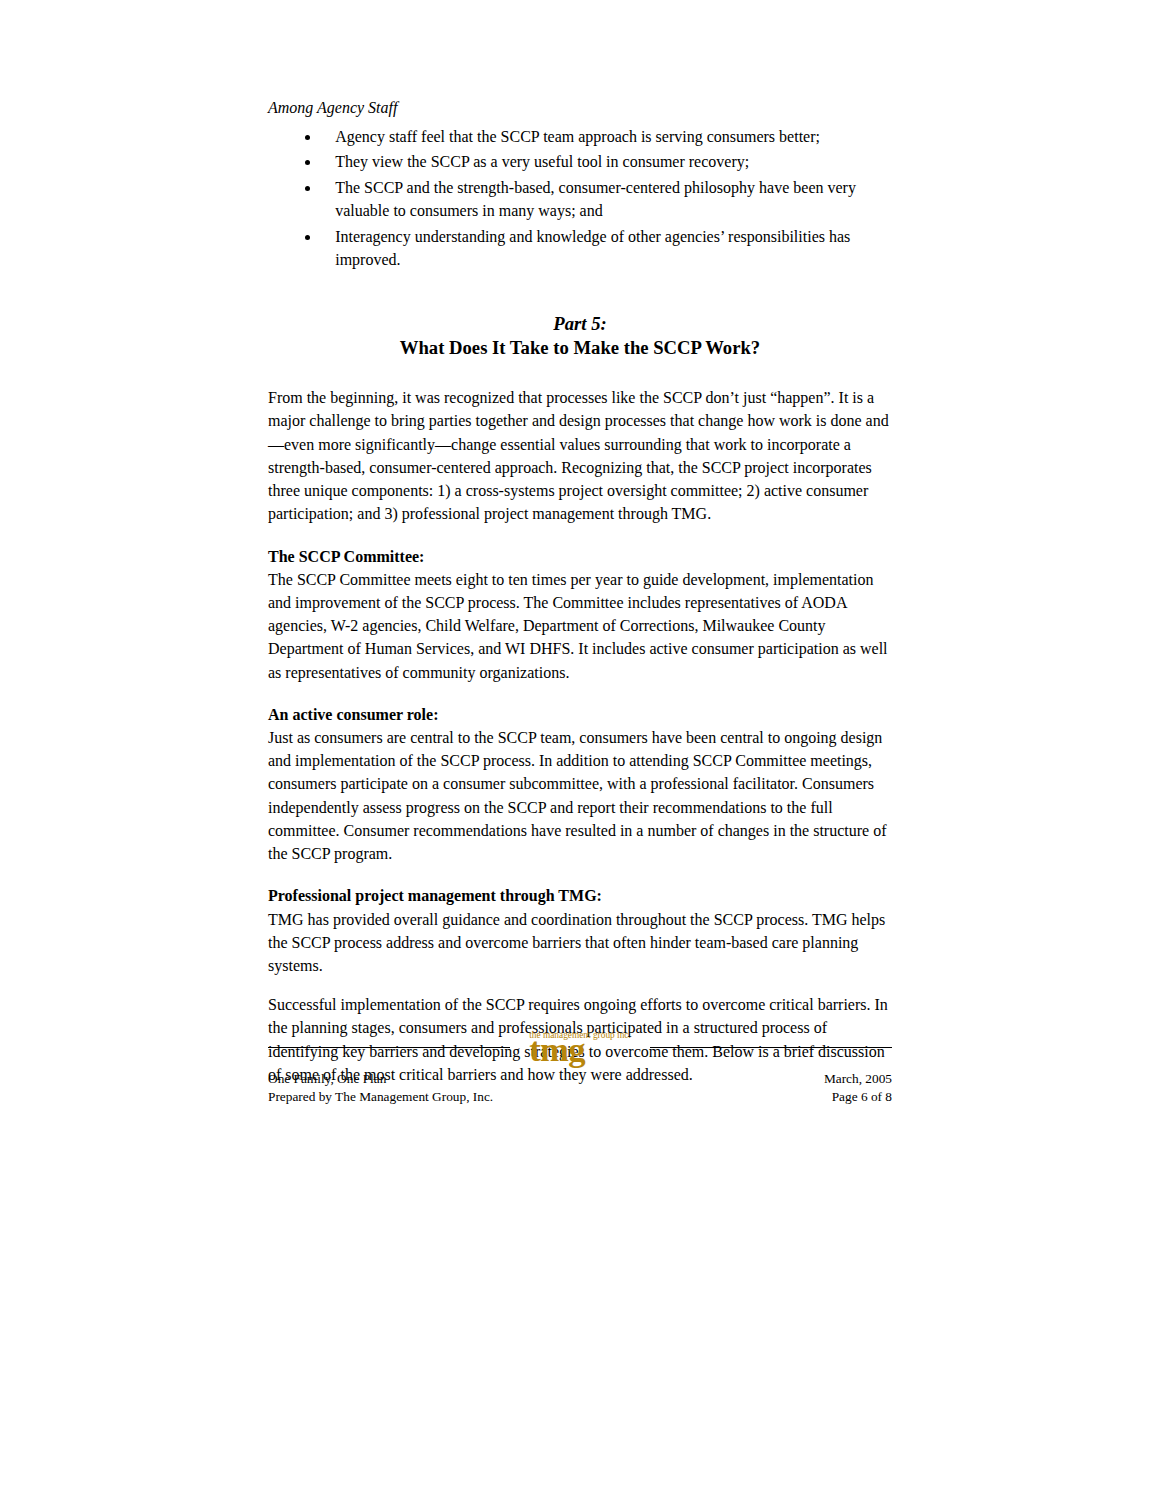Among Agency Staff
Agency staff feel that the SCCP team approach is serving consumers better;
They view the SCCP as a very useful tool in consumer recovery;
The SCCP and the strength-based, consumer-centered philosophy have been very valuable to consumers in many ways; and
Interagency understanding and knowledge of other agencies’ responsibilities has improved.
Part 5: What Does It Take to Make the SCCP Work?
From the beginning, it was recognized that processes like the SCCP don’t just “happen”. It is a major challenge to bring parties together and design processes that change how work is done and—even more significantly—change essential values surrounding that work to incorporate a strength-based, consumer-centered approach. Recognizing that, the SCCP project incorporates three unique components: 1) a cross-systems project oversight committee; 2) active consumer participation; and 3) professional project management through TMG.
The SCCP Committee:
The SCCP Committee meets eight to ten times per year to guide development, implementation and improvement of the SCCP process. The Committee includes representatives of AODA agencies, W-2 agencies, Child Welfare, Department of Corrections, Milwaukee County Department of Human Services, and WI DHFS. It includes active consumer participation as well as representatives of community organizations.
An active consumer role:
Just as consumers are central to the SCCP team, consumers have been central to ongoing design and implementation of the SCCP process. In addition to attending SCCP Committee meetings, consumers participate on a consumer subcommittee, with a professional facilitator. Consumers independently assess progress on the SCCP and report their recommendations to the full committee. Consumer recommendations have resulted in a number of changes in the structure of the SCCP program.
Professional project management through TMG:
TMG has provided overall guidance and coordination throughout the SCCP process. TMG helps the SCCP process address and overcome barriers that often hinder team-based care planning systems.
Successful implementation of the SCCP requires ongoing efforts to overcome critical barriers. In the planning stages, consumers and professionals participated in a structured process of identifying key barriers and developing strategies to overcome them. Below is a brief discussion of some of the most critical barriers and how they were addressed.
the management group inc. tmg
One Family, One Plan
Prepared by The Management Group, Inc.
March, 2005
Page 6 of 8